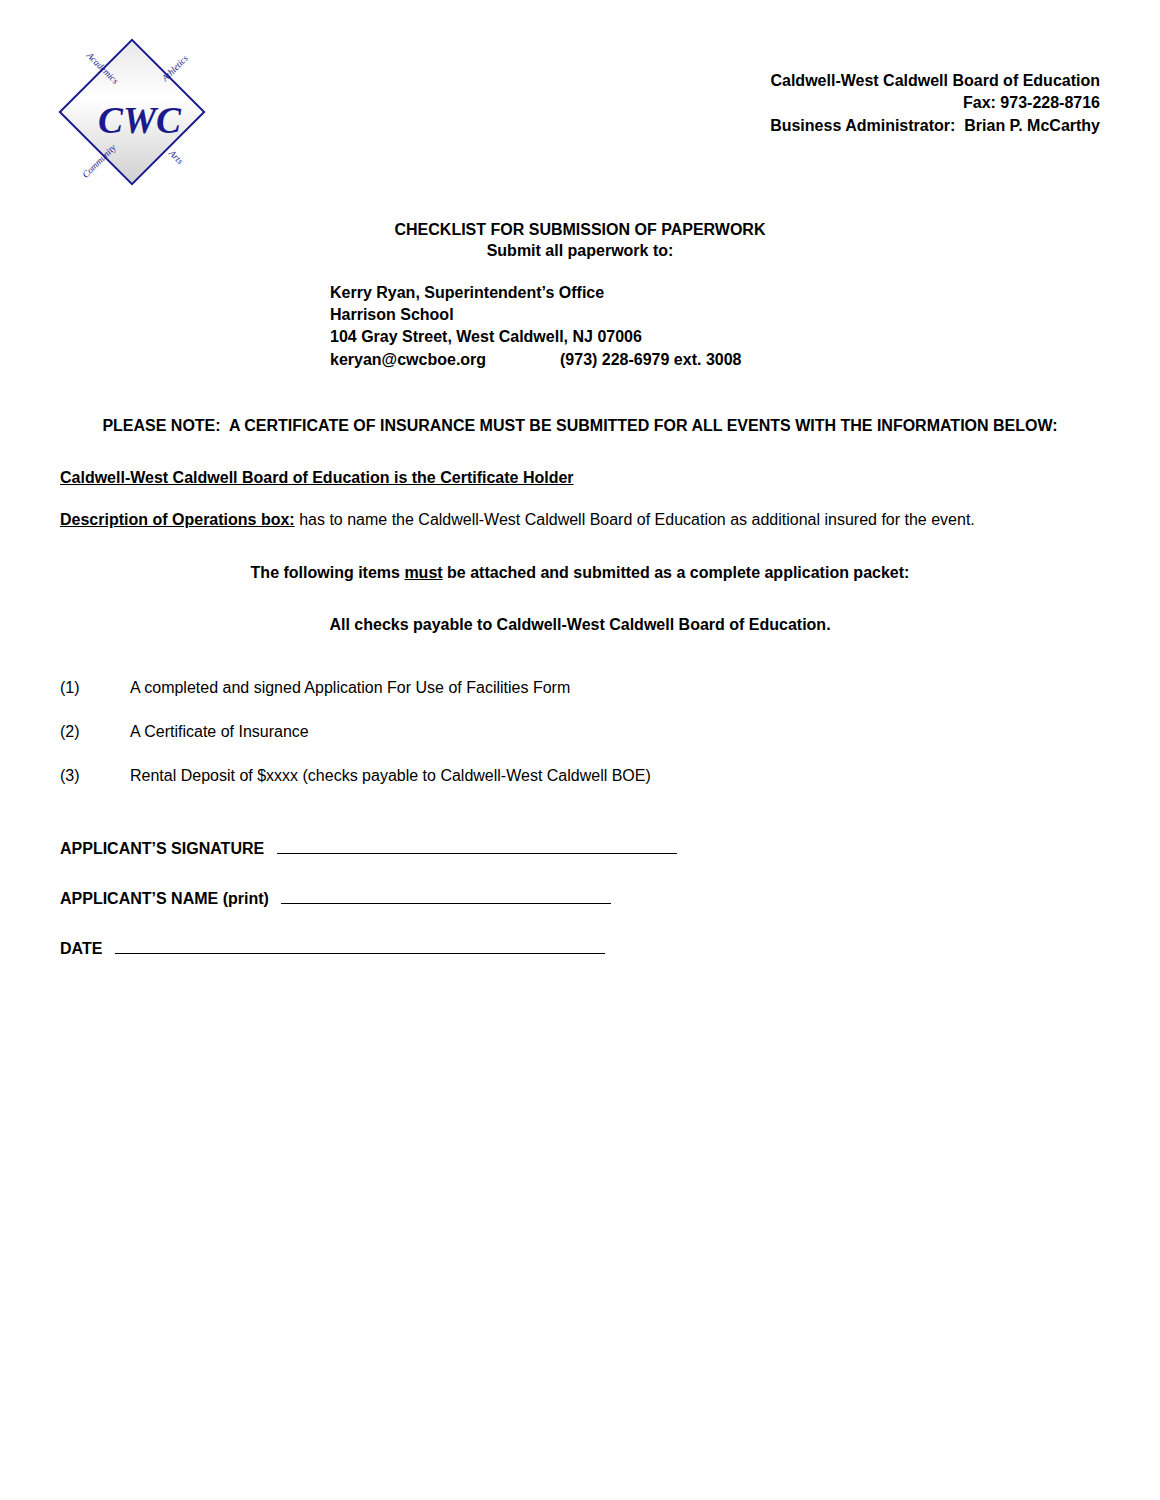CWC
Academics
Athletics
Community
Arts
Caldwell-West Caldwell Board of Education
Fax: 973-228-8716
Business Administrator: Brian P. McCarthy
CHECKLIST FOR SUBMISSION OF PAPERWORK
Submit all paperwork to:
Kerry Ryan, Superintendent’s Office
Harrison School
104 Gray Street, West Caldwell, NJ 07006
keryan@cwcboe.org(973) 228-6979 ext. 3008
PLEASE NOTE: A CERTIFICATE OF INSURANCE MUST BE SUBMITTED FOR ALL EVENTS WITH THE INFORMATION BELOW:
Caldwell-West Caldwell Board of Education is the Certificate Holder
Description of Operations box: has to name the Caldwell-West Caldwell Board of Education as additional insured for the event.
The following items must be attached and submitted as a complete application packet:
All checks payable to Caldwell-West Caldwell Board of Education.
(1) A completed and signed Application For Use of Facilities Form
(2) A Certificate of Insurance
(3) Rental Deposit of $xxxx (checks payable to Caldwell-West Caldwell BOE)
APPLICANT’S SIGNATURE
APPLICANT’S NAME (print)
DATE